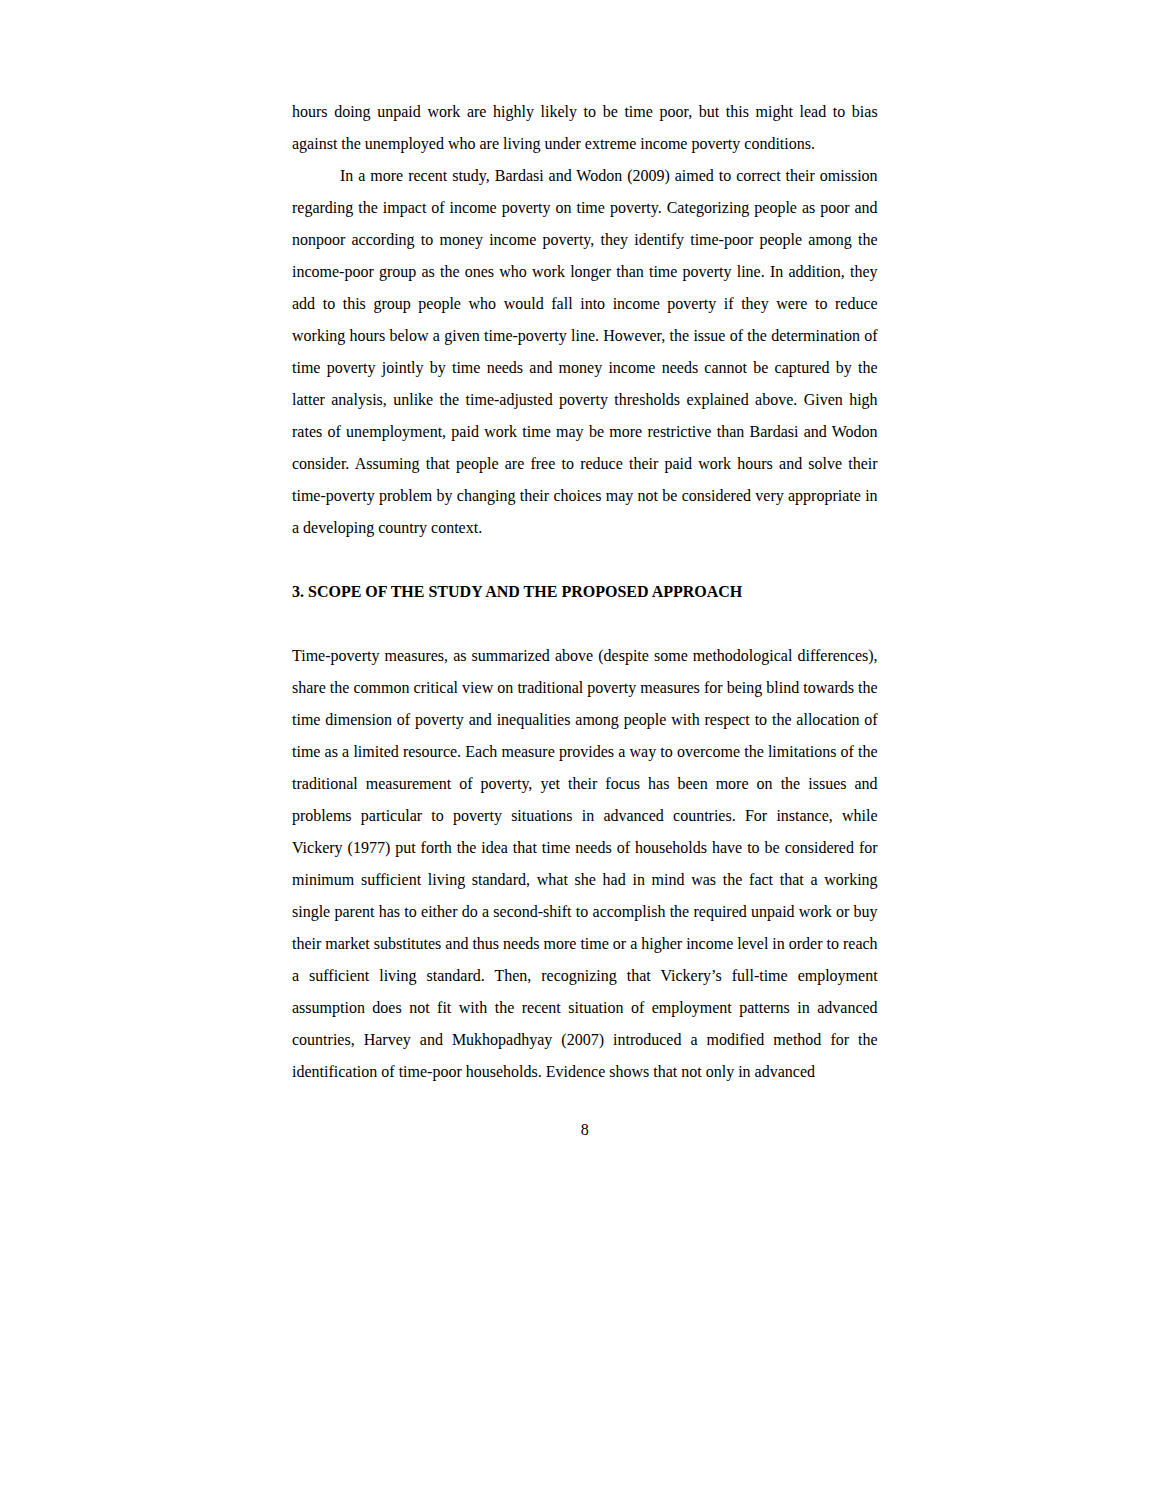hours doing unpaid work are highly likely to be time poor, but this might lead to bias against the unemployed who are living under extreme income poverty conditions.
In a more recent study, Bardasi and Wodon (2009) aimed to correct their omission regarding the impact of income poverty on time poverty. Categorizing people as poor and nonpoor according to money income poverty, they identify time-poor people among the income-poor group as the ones who work longer than time poverty line. In addition, they add to this group people who would fall into income poverty if they were to reduce working hours below a given time-poverty line. However, the issue of the determination of time poverty jointly by time needs and money income needs cannot be captured by the latter analysis, unlike the time-adjusted poverty thresholds explained above. Given high rates of unemployment, paid work time may be more restrictive than Bardasi and Wodon consider. Assuming that people are free to reduce their paid work hours and solve their time-poverty problem by changing their choices may not be considered very appropriate in a developing country context.
3. SCOPE OF THE STUDY AND THE PROPOSED APPROACH
Time-poverty measures, as summarized above (despite some methodological differences), share the common critical view on traditional poverty measures for being blind towards the time dimension of poverty and inequalities among people with respect to the allocation of time as a limited resource. Each measure provides a way to overcome the limitations of the traditional measurement of poverty, yet their focus has been more on the issues and problems particular to poverty situations in advanced countries. For instance, while Vickery (1977) put forth the idea that time needs of households have to be considered for minimum sufficient living standard, what she had in mind was the fact that a working single parent has to either do a second-shift to accomplish the required unpaid work or buy their market substitutes and thus needs more time or a higher income level in order to reach a sufficient living standard. Then, recognizing that Vickery’s full-time employment assumption does not fit with the recent situation of employment patterns in advanced countries, Harvey and Mukhopadhyay (2007) introduced a modified method for the identification of time-poor households. Evidence shows that not only in advanced
8